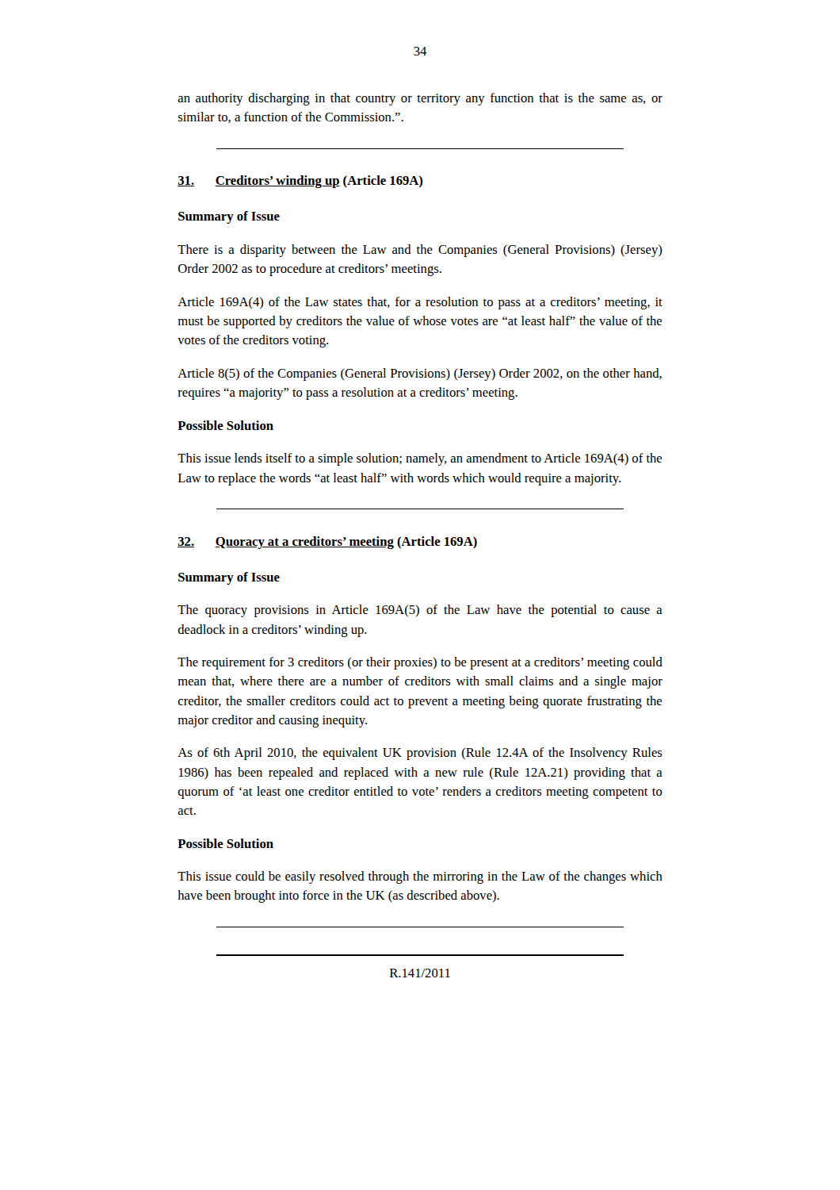34
an authority discharging in that country or territory any function that is the same as, or similar to, a function of the Commission.”.
31. Creditors’ winding up (Article 169A)
Summary of Issue
There is a disparity between the Law and the Companies (General Provisions) (Jersey) Order 2002 as to procedure at creditors’ meetings.
Article 169A(4) of the Law states that, for a resolution to pass at a creditors’ meeting, it must be supported by creditors the value of whose votes are “at least half” the value of the votes of the creditors voting.
Article 8(5) of the Companies (General Provisions) (Jersey) Order 2002, on the other hand, requires “a majority” to pass a resolution at a creditors’ meeting.
Possible Solution
This issue lends itself to a simple solution; namely, an amendment to Article 169A(4) of the Law to replace the words “at least half” with words which would require a majority.
32. Quoracy at a creditors’ meeting (Article 169A)
Summary of Issue
The quoracy provisions in Article 169A(5) of the Law have the potential to cause a deadlock in a creditors’ winding up.
The requirement for 3 creditors (or their proxies) to be present at a creditors’ meeting could mean that, where there are a number of creditors with small claims and a single major creditor, the smaller creditors could act to prevent a meeting being quorate frustrating the major creditor and causing inequity.
As of 6th April 2010, the equivalent UK provision (Rule 12.4A of the Insolvency Rules 1986) has been repealed and replaced with a new rule (Rule 12A.21) providing that a quorum of ‘at least one creditor entitled to vote’ renders a creditors meeting competent to act.
Possible Solution
This issue could be easily resolved through the mirroring in the Law of the changes which have been brought into force in the UK (as described above).
R.141/2011